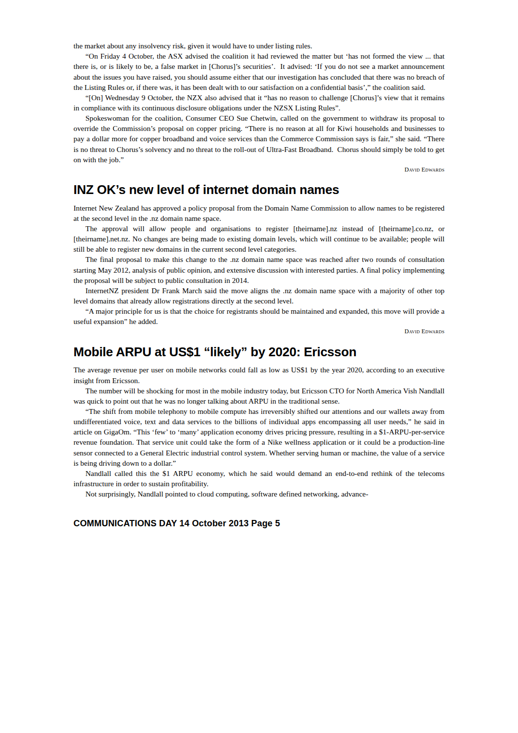the market about any insolvency risk, given it would have to under listing rules.
“On Friday 4 October, the ASX advised the coalition it had reviewed the matter but ‘has not formed the view ... that there is, or is likely to be, a false market in [Chorus]’s securities’. It advised: ‘If you do not see a market announcement about the issues you have raised, you should assume either that our investigation has concluded that there was no breach of the Listing Rules or, if there was, it has been dealt with to our satisfaction on a confidential basis’,” the coalition said.
“[On] Wednesday 9 October, the NZX also advised that it “has no reason to challenge [Chorus]’s view that it remains in compliance with its continuous disclosure obligations under the NZSX Listing Rules”.
Spokeswoman for the coalition, Consumer CEO Sue Chetwin, called on the government to withdraw its proposal to override the Commission’s proposal on copper pricing. “There is no reason at all for Kiwi households and businesses to pay a dollar more for copper broadband and voice services than the Commerce Commission says is fair,” she said. “There is no threat to Chorus’s solvency and no threat to the roll-out of Ultra-Fast Broadband. Chorus should simply be told to get on with the job.”
David Edwards
INZ OK’s new level of internet domain names
Internet New Zealand has approved a policy proposal from the Domain Name Commission to allow names to be registered at the second level in the .nz domain name space.
The approval will allow people and organisations to register [theirname].nz instead of [theirname].co.nz, or [theirname].net.nz. No changes are being made to existing domain levels, which will continue to be available; people will still be able to register new domains in the current second level categories.
The final proposal to make this change to the .nz domain name space was reached after two rounds of consultation starting May 2012, analysis of public opinion, and extensive discussion with interested parties. A final policy implementing the proposal will be subject to public consultation in 2014.
InternetNZ president Dr Frank March said the move aligns the .nz domain name space with a majority of other top level domains that already allow registrations directly at the second level.
“A major principle for us is that the choice for registrants should be maintained and expanded, this move will provide a useful expansion” he added.
David Edwards
Mobile ARPU at US$1 “likely” by 2020: Ericsson
The average revenue per user on mobile networks could fall as low as US$1 by the year 2020, according to an executive insight from Ericsson.
The number will be shocking for most in the mobile industry today, but Ericsson CTO for North America Vish Nandlall was quick to point out that he was no longer talking about ARPU in the traditional sense.
“The shift from mobile telephony to mobile compute has irreversibly shifted our attentions and our wallets away from undifferentiated voice, text and data services to the billions of individual apps encompassing all user needs,” he said in article on GigaOm. “This ‘few’ to ‘many’ application economy drives pricing pressure, resulting in a $1-ARPU-per-service revenue foundation. That service unit could take the form of a Nike wellness application or it could be a production-line sensor connected to a General Electric industrial control system. Whether serving human or machine, the value of a service is being driving down to a dollar.”
Nandlall called this the $1 ARPU economy, which he said would demand an end-to-end rethink of the telecoms infrastructure in order to sustain profitability.
Not surprisingly, Nandlall pointed to cloud computing, software defined networking, advance-
COMMUNICATIONS DAY 14 October 2013 Page 5